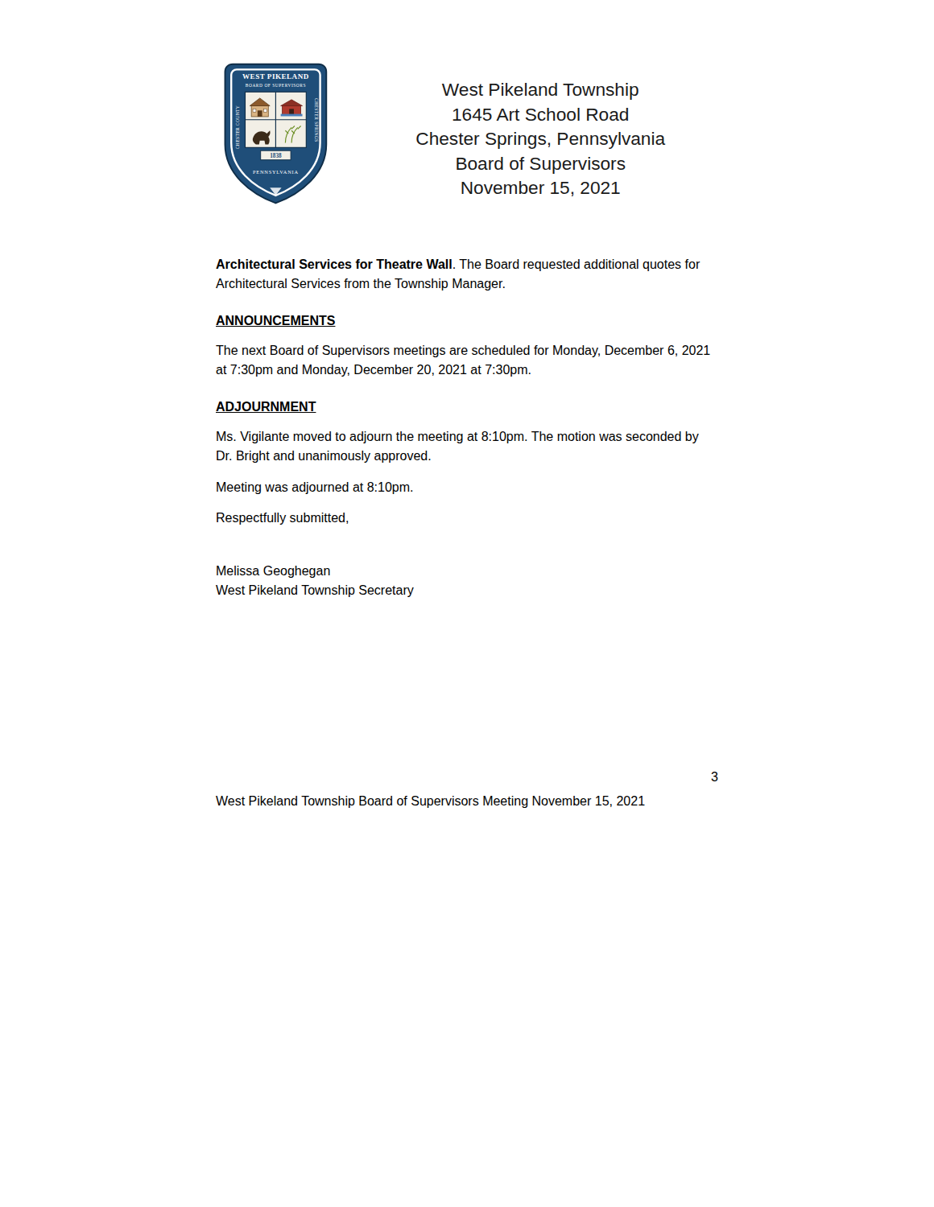West Pikeland Township, Chester County, Chester Springs, Pennsylvania 1838 seal WEST PIKELAND BOARD OF SUPERVISORS CHESTER COUNTY CHESTER SPRINGS 1838 PENNSYLVANIA
West Pikeland Township
1645 Art School Road
Chester Springs, Pennsylvania
Board of Supervisors
November 15, 2021
Architectural Services for Theatre Wall. The Board requested additional quotes for Architectural Services from the Township Manager.
ANNOUNCEMENTS
The next Board of Supervisors meetings are scheduled for Monday, December 6, 2021 at 7:30pm and Monday, December 20, 2021 at 7:30pm.
ADJOURNMENT
Ms. Vigilante moved to adjourn the meeting at 8:10pm. The motion was seconded by Dr. Bright and unanimously approved.
Meeting was adjourned at 8:10pm.
Respectfully submitted,
Melissa Geoghegan
West Pikeland Township Secretary
3
West Pikeland Township Board of Supervisors Meeting November 15, 2021